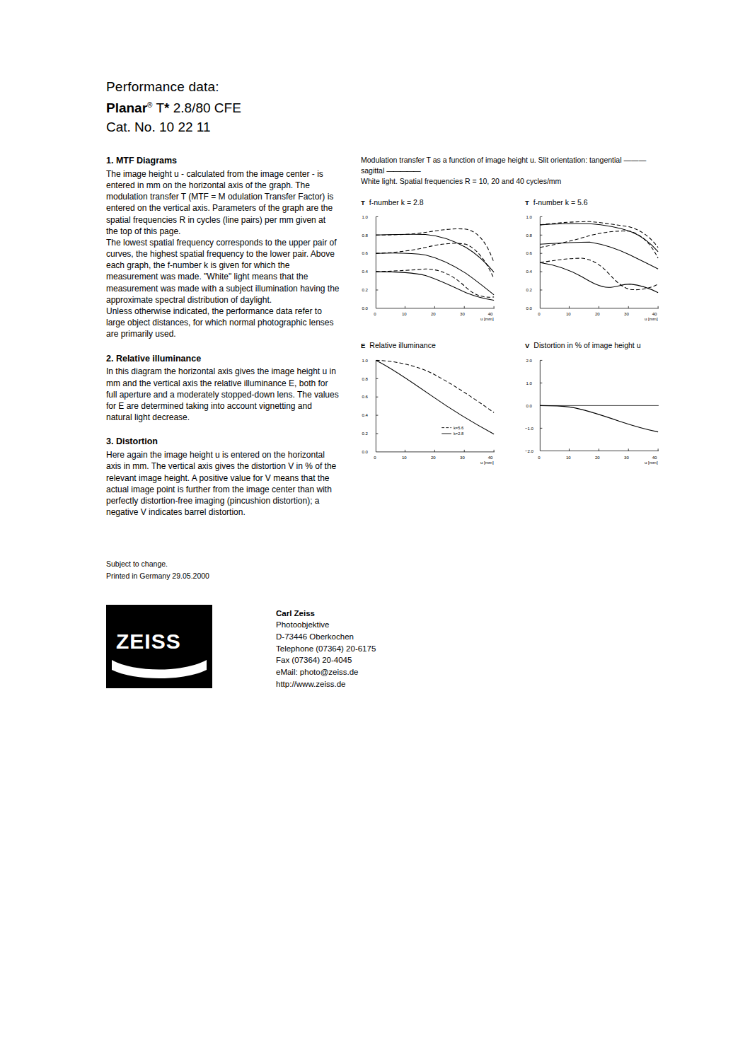Performance data:
Planar® T* 2.8/80 CFE
Cat. No. 10 22 11
1. MTF Diagrams
The image height u - calculated from the image center - is entered in mm on the horizontal axis of the graph. The modulation transfer T (MTF = M odulation Transfer Factor) is entered on the vertical axis. Parameters of the graph are the spatial frequencies R in cycles (line pairs) per mm given at the top of this page.
The lowest spatial frequency corresponds to the upper pair of curves, the highest spatial frequency to the lower pair. Above each graph, the f-number k is given for which the measurement was made. "White" light means that the measurement was made with a subject illumination having the approximate spectral distribution of daylight.
Unless otherwise indicated, the performance data refer to large object distances, for which normal photographic lenses are primarily used.
2. Relative illuminance
In this diagram the horizontal axis gives the image height u in mm and the vertical axis the relative illuminance E, both for full aperture and a moderately stopped-down lens. The values for E are determined taking into account vignetting and natural light decrease.
3. Distortion
Here again the image height u is entered on the horizontal axis in mm. The vertical axis gives the distortion V in % of the relevant image height. A positive value for V means that the actual image point is further from the image center than with perfectly distortion-free imaging (pincushion distortion); a negative V indicates barrel distortion.
Modulation transfer T as a function of image height u. Slit orientation: tangential — — — sagittal —————
White light. Spatial frequencies R = 10, 20 and 40 cycles/mm
Tf-number k = 2.8
1.0 0.8 0.6 0.4 0.2 0.0 0 10 20 30 40 u [mm]
Tf-number k = 5.6
1.0 0.8 0.6 0.4 0.2 0.0 0 10 20 30 40 u [mm]
ERelative illuminance
1.0 0.8 0.6 0.4 0.2 0.0 0 10 20 30 40 u [mm] k=5.6 k=2.8
VDistortion in % of image height u
2.0 1.0 0.0 −1.0 −2.0 0 10 20 30 40 u [mm]
Subject to change.
Printed in Germany 29.05.2000
ZEISS
Carl Zeiss
Photoobjektive
D-73446 Oberkochen
Telephone (07364) 20-6175
Fax (07364) 20-4045
eMail: photo@zeiss.de
http://www.zeiss.de